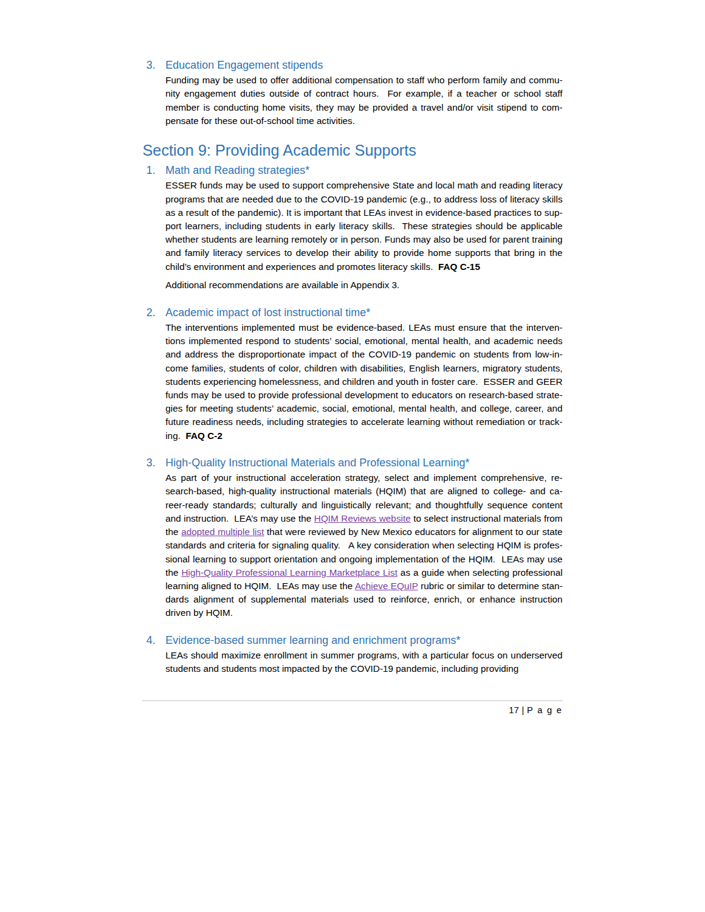3.
Education Engagement stipends
Funding may be used to offer additional compensation to staff who perform family and community engagement duties outside of contract hours. For example, if a teacher or school staff member is conducting home visits, they may be provided a travel and/or visit stipend to compensate for these out-of-school time activities.
Section 9: Providing Academic Supports
1.
Math and Reading strategies*
ESSER funds may be used to support comprehensive State and local math and reading literacy programs that are needed due to the COVID-19 pandemic (e.g., to address loss of literacy skills as a result of the pandemic). It is important that LEAs invest in evidence-based practices to support learners, including students in early literacy skills. These strategies should be applicable whether students are learning remotely or in person. Funds may also be used for parent training and family literacy services to develop their ability to provide home supports that bring in the child’s environment and experiences and promotes literacy skills. FAQ C-15
Additional recommendations are available in Appendix 3.
2.
Academic impact of lost instructional time*
The interventions implemented must be evidence-based. LEAs must ensure that the interventions implemented respond to students’ social, emotional, mental health, and academic needs and address the disproportionate impact of the COVID-19 pandemic on students from low-income families, students of color, children with disabilities, English learners, migratory students, students experiencing homelessness, and children and youth in foster care. ESSER and GEER funds may be used to provide professional development to educators on research-based strategies for meeting students’ academic, social, emotional, mental health, and college, career, and future readiness needs, including strategies to accelerate learning without remediation or tracking. FAQ C-2
3.
High-Quality Instructional Materials and Professional Learning*
As part of your instructional acceleration strategy, select and implement comprehensive, research-based, high-quality instructional materials (HQIM) that are aligned to college- and career-ready standards; culturally and linguistically relevant; and thoughtfully sequence content and instruction. LEA’s may use the HQIM Reviews website to select instructional materials from the adopted multiple list that were reviewed by New Mexico educators for alignment to our state standards and criteria for signaling quality. A key consideration when selecting HQIM is professional learning to support orientation and ongoing implementation of the HQIM. LEAs may use the High-Quality Professional Learning Marketplace List as a guide when selecting professional learning aligned to HQIM. LEAs may use the Achieve EQuIP rubric or similar to determine standards alignment of supplemental materials used to reinforce, enrich, or enhance instruction driven by HQIM.
4.
Evidence-based summer learning and enrichment programs*
LEAs should maximize enrollment in summer programs, with a particular focus on underserved students and students most impacted by the COVID-19 pandemic, including providing
17 | P a g e